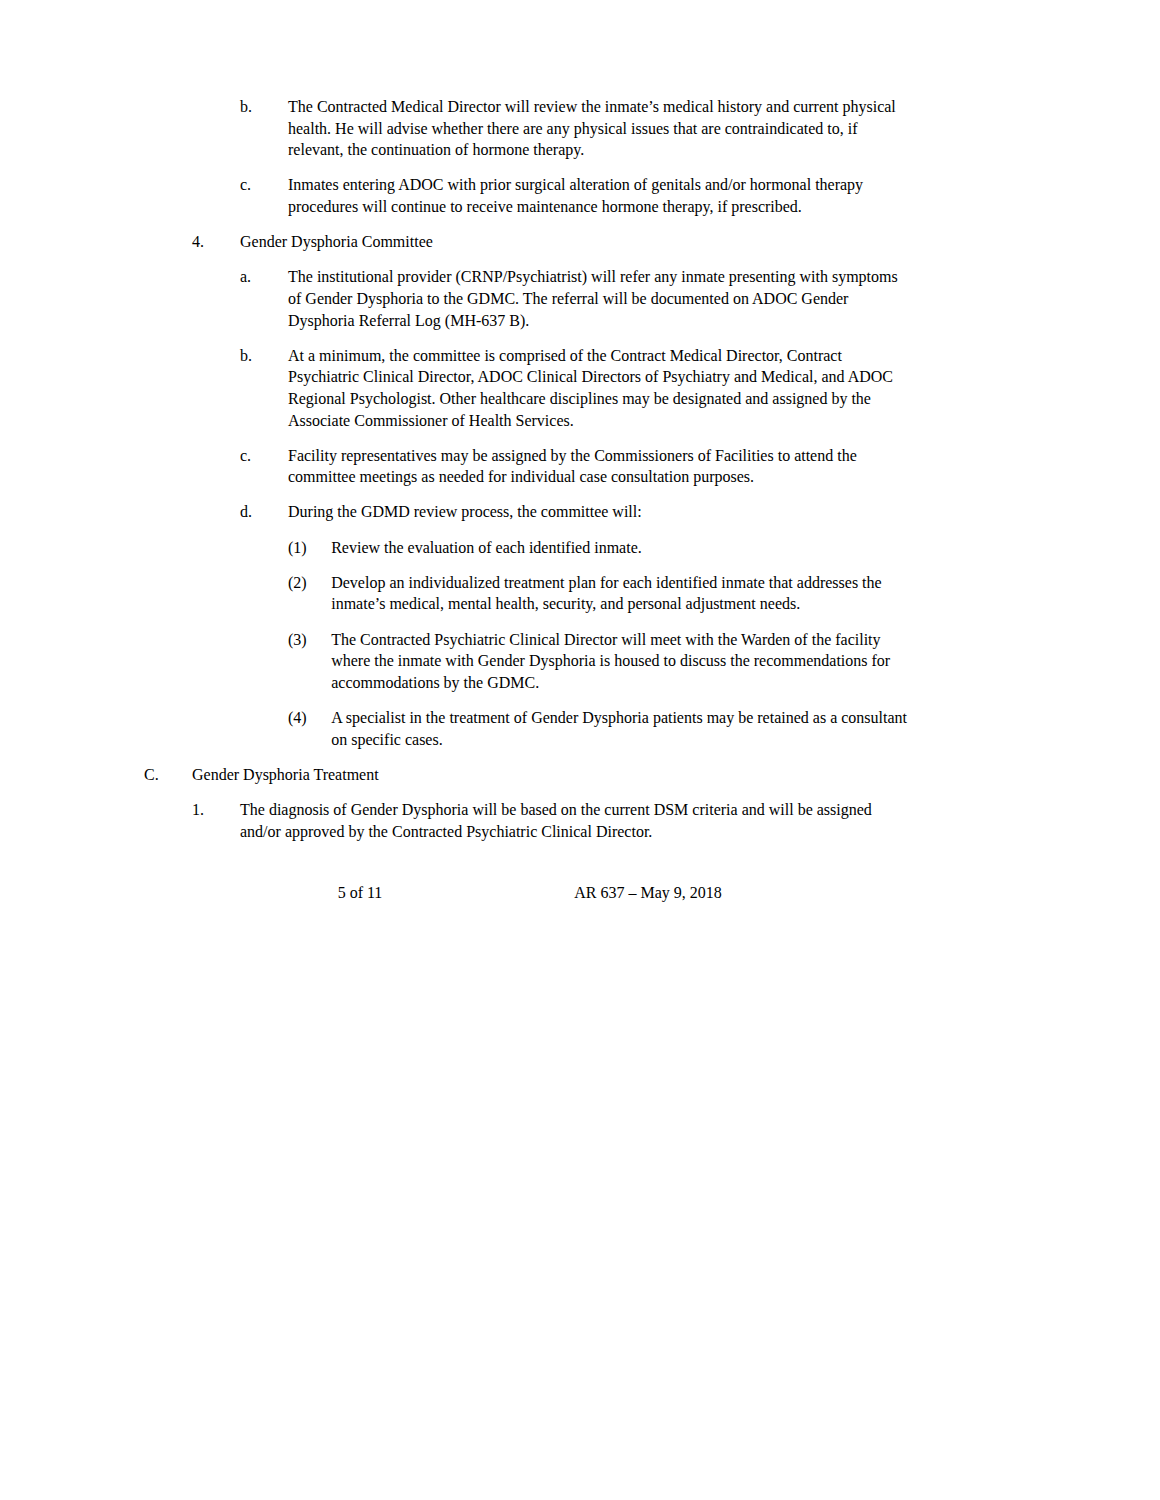b.
The Contracted Medical Director will review the inmate’s medical history and current physical health. He will advise whether there are any physical issues that are contraindicated to, if relevant, the continuation of hormone therapy.
c.
Inmates entering ADOC with prior surgical alteration of genitals and/or hormonal therapy procedures will continue to receive maintenance hormone therapy, if prescribed.
4.
Gender Dysphoria Committee
a.
The institutional provider (CRNP/Psychiatrist) will refer any inmate presenting with symptoms of Gender Dysphoria to the GDMC. The referral will be documented on ADOC Gender Dysphoria Referral Log (MH-637 B).
b.
At a minimum, the committee is comprised of the Contract Medical Director, Contract Psychiatric Clinical Director, ADOC Clinical Directors of Psychiatry and Medical, and ADOC Regional Psychologist. Other healthcare disciplines may be designated and assigned by the Associate Commissioner of Health Services.
c.
Facility representatives may be assigned by the Commissioners of Facilities to attend the committee meetings as needed for individual case consultation purposes.
d.
During the GDMD review process, the committee will:
(1)
Review the evaluation of each identified inmate.
(2)
Develop an individualized treatment plan for each identified inmate that addresses the inmate’s medical, mental health, security, and personal adjustment needs.
(3)
The Contracted Psychiatric Clinical Director will meet with the Warden of the facility where the inmate with Gender Dysphoria is housed to discuss the recommendations for accommodations by the GDMC.
(4)
A specialist in the treatment of Gender Dysphoria patients may be retained as a consultant on specific cases.
C.
Gender Dysphoria Treatment
1.
The diagnosis of Gender Dysphoria will be based on the current DSM criteria and will be assigned and/or approved by the Contracted Psychiatric Clinical Director.
5 of 11 AR 637 – May 9, 2018